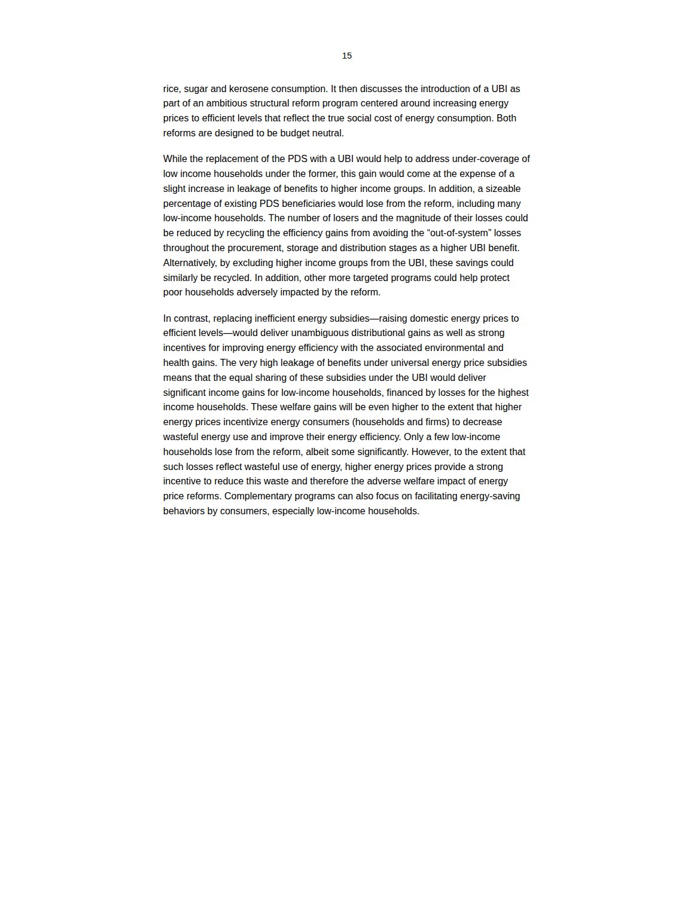15
rice, sugar and kerosene consumption. It then discusses the introduction of a UBI as part of an ambitious structural reform program centered around increasing energy prices to efficient levels that reflect the true social cost of energy consumption. Both reforms are designed to be budget neutral.
While the replacement of the PDS with a UBI would help to address under-coverage of low income households under the former, this gain would come at the expense of a slight increase in leakage of benefits to higher income groups. In addition, a sizeable percentage of existing PDS beneficiaries would lose from the reform, including many low-income households. The number of losers and the magnitude of their losses could be reduced by recycling the efficiency gains from avoiding the “out-of-system” losses throughout the procurement, storage and distribution stages as a higher UBI benefit. Alternatively, by excluding higher income groups from the UBI, these savings could similarly be recycled. In addition, other more targeted programs could help protect poor households adversely impacted by the reform.
In contrast, replacing inefficient energy subsidies—raising domestic energy prices to efficient levels—would deliver unambiguous distributional gains as well as strong incentives for improving energy efficiency with the associated environmental and health gains. The very high leakage of benefits under universal energy price subsidies means that the equal sharing of these subsidies under the UBI would deliver significant income gains for low-income households, financed by losses for the highest income households. These welfare gains will be even higher to the extent that higher energy prices incentivize energy consumers (households and firms) to decrease wasteful energy use and improve their energy efficiency. Only a few low-income households lose from the reform, albeit some significantly. However, to the extent that such losses reflect wasteful use of energy, higher energy prices provide a strong incentive to reduce this waste and therefore the adverse welfare impact of energy price reforms. Complementary programs can also focus on facilitating energy-saving behaviors by consumers, especially low-income households.